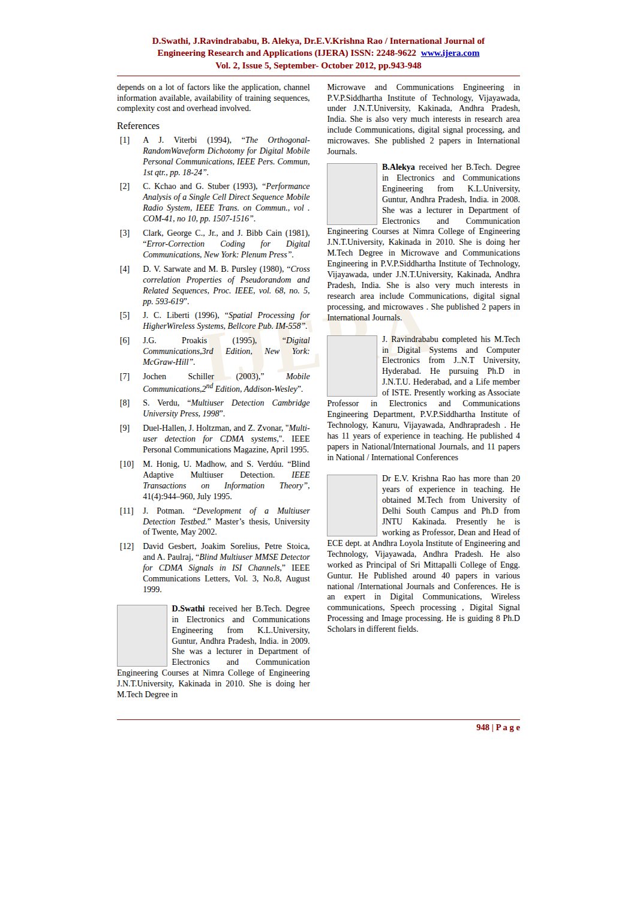IJERA
D.Swathi, J.Ravindrababu, B. Alekya, Dr.E.V.Krishna Rao / International Journal of
Engineering Research and Applications (IJERA) ISSN: 2248-9622 www.ijera.com
Vol. 2, Issue 5, September- October 2012, pp.943-948
depends on a lot of factors like the application, channel information available, availability of training sequences, complexity cost and overhead involved.
References
[1] A J. Viterbi (1994), “The Orthogonal-RandomWaveform Dichotomy for Digital Mobile Personal Communications, IEEE Pers. Commun, 1st qtr., pp. 18-24”.
[2] C. Kchao and G. Stuber (1993), “Performance Analysis of a Single Cell Direct Sequence Mobile Radio System, IEEE Trans. on Commun., vol . COM-41, no 10, pp. 1507-1516”.
[3] Clark, George C., Jr., and J. Bibb Cain (1981), “Error-Correction Coding for Digital Communications, New York: Plenum Press”.
[4] D. V. Sarwate and M. B. Pursley (1980), “Cross correlation Properties of Pseudorandom and Related Sequences, Proc. IEEE, vol. 68, no. 5, pp. 593-619”.
[5] J. C. Liberti (1996), “Spatial Processing for HigherWireless Systems, Bellcore Pub. IM-558”.
[6] J.G. Proakis (1995), “Digital Communications,3rd Edition, New York: McGraw-Hill”.
[7] Jochen Schiller (2003),” Mobile Communications,2nd Edition, Addison-Wesley”.
[8] S. Verdu, “Multiuser Detection Cambridge University Press, 1998”.
[9] Duel-Hallen, J. Holtzman, and Z. Zvonar, "Multi-user detection for CDMA systems,". IEEE Personal Communications Magazine, April 1995.
[10] M. Honig, U. Madhow, and S. Verdúu. “Blind Adaptive Multiuser Detection. IEEE Transactions on Information Theory”, 41(4):944–960, July 1995.
[11] J. Potman. “Development of a Multiuser Detection Testbed.” Master’s thesis, University of Twente, May 2002.
[12] David Gesbert, Joakim Sorelius, Petre Stoica, and A. Paulraj, “Blind Multiuser MMSE Detector for CDMA Signals in ISI Channels,” IEEE Communications Letters, Vol. 3, No.8, August 1999.
D.Swathi received her B.Tech. Degree in Electronics and Communications Engineering from K.L.University, Guntur, Andhra Pradesh, India. in 2009. She was a lecturer in Department of Electronics and Communication Engineering Courses at Nimra College of Engineering J.N.T.University, Kakinada in 2010. She is doing her M.Tech Degree in
Microwave and Communications Engineering in P.V.P.Siddhartha Institute of Technology, Vijayawada, under J.N.T.University, Kakinada, Andhra Pradesh, India. She is also very much interests in research area include Communications, digital signal processing, and microwaves. She published 2 papers in International Journals.
B.Alekya received her B.Tech. Degree in Electronics and Communications Engineering from K.L.University, Guntur, Andhra Pradesh, India. in 2008. She was a lecturer in Department of Electronics and Communication Engineering Courses at Nimra College of Engineering J.N.T.University, Kakinada in 2010. She is doing her M.Tech Degree in Microwave and Communications Engineering in P.V.P.Siddhartha Institute of Technology, Vijayawada, under J.N.T.University, Kakinada, Andhra Pradesh, India. She is also very much interests in research area include Communications, digital signal processing, and microwaves . She published 2 papers in International Journals.
J. Ravindrababu completed his M.Tech in Digital Systems and Computer Electronics from J..N.T University, Hyderabad. He pursuing Ph.D in J.N.T.U. Hederabad, and a Life member of ISTE. Presently working as Associate Professor in Electronics and Communications Engineering Department, P.V.P.Siddhartha Institute of Technology, Kanuru, Vijayawada, Andhrapradesh . He has 11 years of experience in teaching. He published 4 papers in National/International Journals, and 11 papers in National / International Conferences
Dr E.V. Krishna Rao has more than 20 years of experience in teaching. He obtained M.Tech from University of Delhi South Campus and Ph.D from JNTU Kakinada. Presently he is working as Professor, Dean and Head of ECE dept. at Andhra Loyola Institute of Engineering and Technology, Vijayawada, Andhra Pradesh. He also worked as Principal of Sri Mittapalli College of Engg. Guntur. He Published around 40 papers in various national /International Journals and Conferences. He is an expert in Digital Communications, Wireless communications, Speech processing , Digital Signal Processing and Image processing. He is guiding 8 Ph.D Scholars in different fields.
948 | P a g e